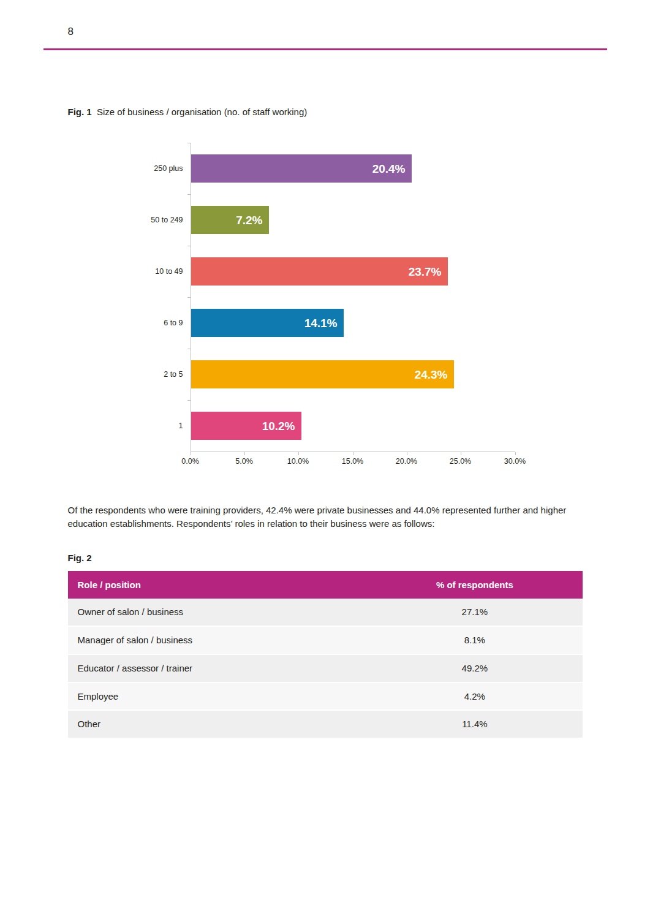8
Fig. 1 Size of business / organisation (no. of staff working)
250 plus
20.4%
50 to 249
7.2%
10 to 49
23.7%
6 to 9
14.1%
2 to 5
24.3%
1
10.2%
0.0% 5.0% 10.0% 15.0% 20.0% 25.0% 30.0%
Of the respondents who were training providers, 42.4% were private businesses and 44.0% represented further and higher education establishments. Respondents’ roles in relation to their business were as follows:
Fig. 2
| Role / position | % of respondents |
| --- | --- |
| Owner of salon / business | 27.1% |
| Manager of salon / business | 8.1% |
| Educator / assessor / trainer | 49.2% |
| Employee | 4.2% |
| Other | 11.4% |